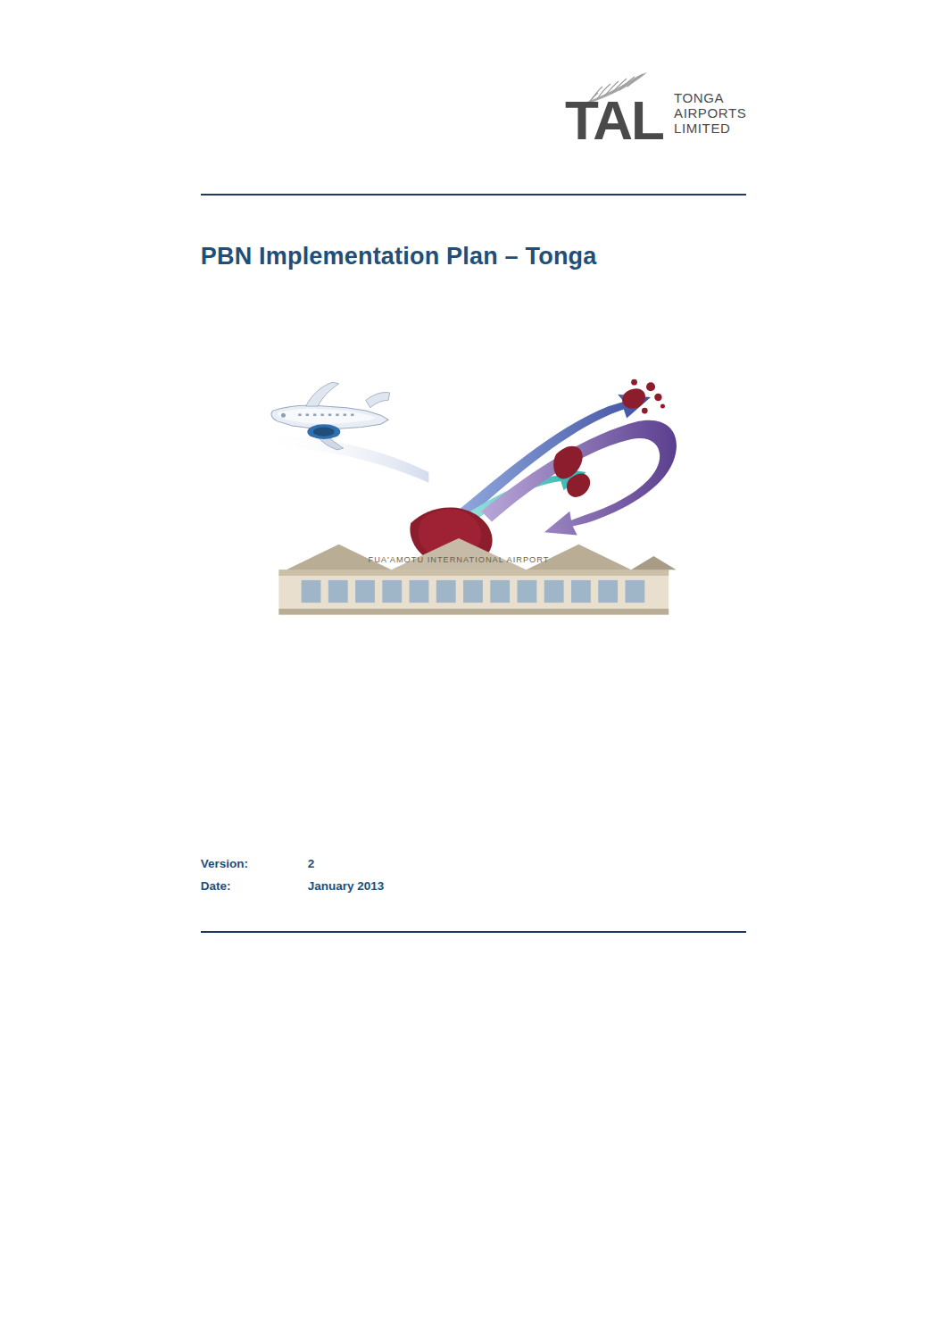TAL
Tonga Airports Limited
PBN Implementation Plan – Tonga
FUA'AMOTU INTERNATIONAL AIRPORT
Version:
2
Date:
January 2013